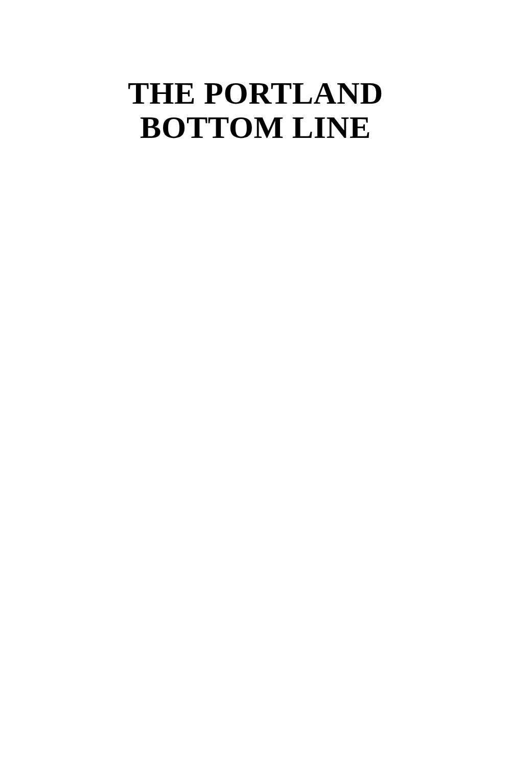The Portland Bottom Line